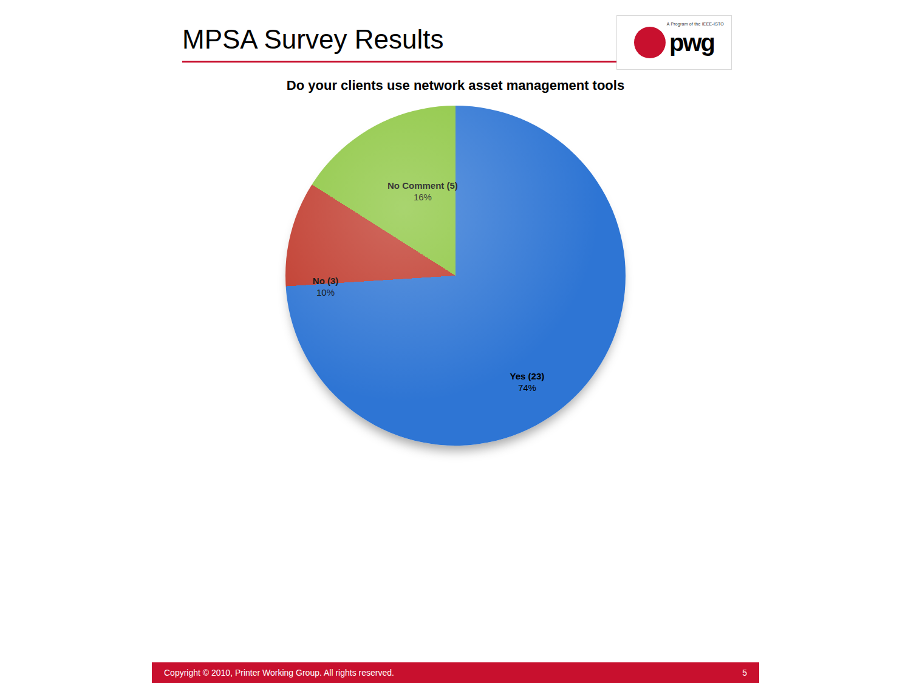MPSA Survey Results
A Program of the IEEE-ISTO
pwg
Do your clients use network asset management tools
Yes (23) 74%
No (3) 10%
No Comment (5) 16%
Copyright © 2010, Printer Working Group. All rights reserved.
5